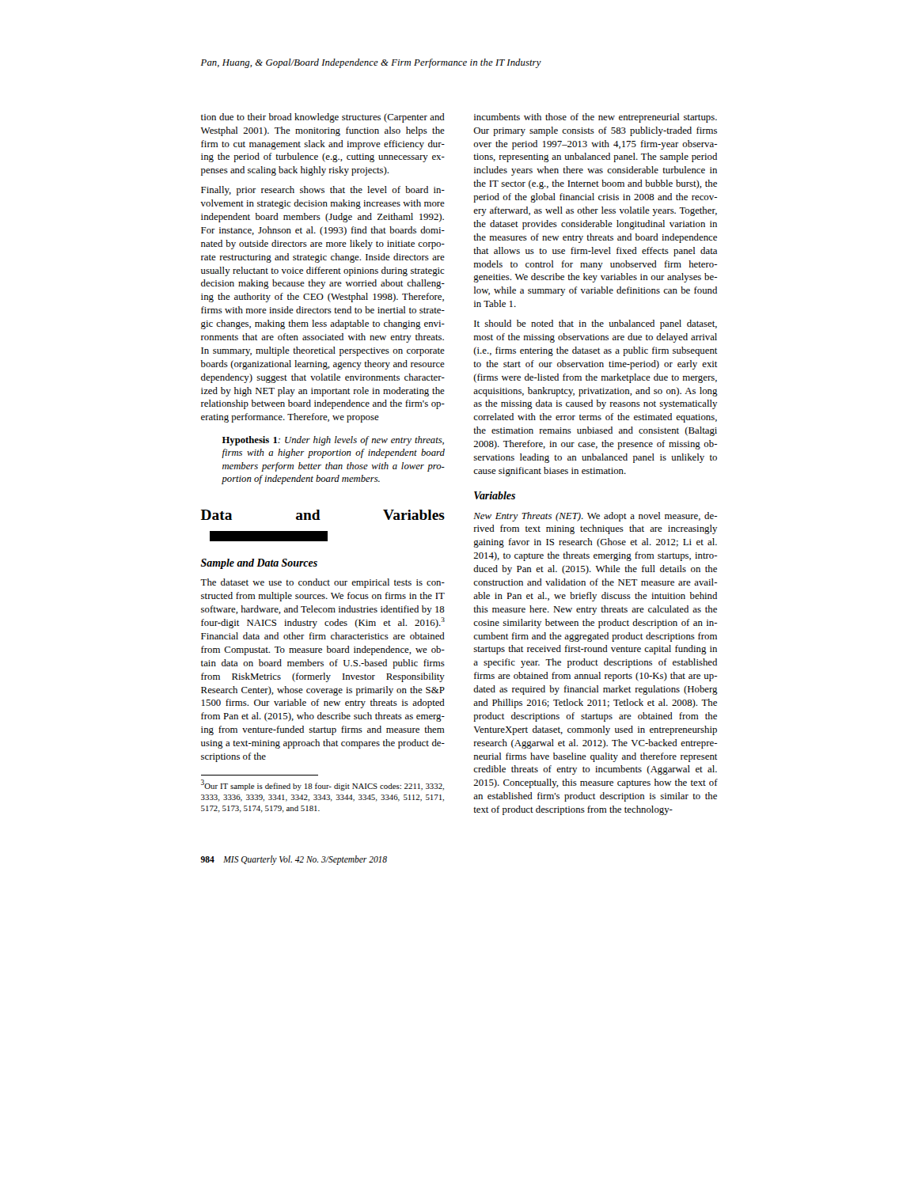Pan, Huang, & Gopal/Board Independence & Firm Performance in the IT Industry
tion due to their broad knowledge structures (Carpenter and Westphal 2001). The monitoring function also helps the firm to cut management slack and improve efficiency during the period of turbulence (e.g., cutting unnecessary expenses and scaling back highly risky projects).
Finally, prior research shows that the level of board involvement in strategic decision making increases with more independent board members (Judge and Zeithaml 1992). For instance, Johnson et al. (1993) find that boards dominated by outside directors are more likely to initiate corporate restructuring and strategic change. Inside directors are usually reluctant to voice different opinions during strategic decision making because they are worried about challenging the authority of the CEO (Westphal 1998). Therefore, firms with more inside directors tend to be inertial to strategic changes, making them less adaptable to changing environments that are often associated with new entry threats. In summary, multiple theoretical perspectives on corporate boards (organizational learning, agency theory and resource dependency) suggest that volatile environments characterized by high NET play an important role in moderating the relationship between board independence and the firm's operating performance. Therefore, we propose
Hypothesis 1: Under high levels of new entry threats, firms with a higher proportion of independent board members perform better than those with a lower proportion of independent board members.
Data and Variables
Sample and Data Sources
The dataset we use to conduct our empirical tests is constructed from multiple sources. We focus on firms in the IT software, hardware, and Telecom industries identified by 18 four-digit NAICS industry codes (Kim et al. 2016).3 Financial data and other firm characteristics are obtained from Compustat. To measure board independence, we obtain data on board members of U.S.-based public firms from RiskMetrics (formerly Investor Responsibility Research Center), whose coverage is primarily on the S&P 1500 firms. Our variable of new entry threats is adopted from Pan et al. (2015), who describe such threats as emerging from venture-funded startup firms and measure them using a text-mining approach that compares the product descriptions of the
3Our IT sample is defined by 18 four- digit NAICS codes: 2211, 3332, 3333, 3336, 3339, 3341, 3342, 3343, 3344, 3345, 3346, 5112, 5171, 5172, 5173, 5174, 5179, and 5181.
incumbents with those of the new entrepreneurial startups. Our primary sample consists of 583 publicly-traded firms over the period 1997–2013 with 4,175 firm-year observations, representing an unbalanced panel. The sample period includes years when there was considerable turbulence in the IT sector (e.g., the Internet boom and bubble burst), the period of the global financial crisis in 2008 and the recovery afterward, as well as other less volatile years. Together, the dataset provides considerable longitudinal variation in the measures of new entry threats and board independence that allows us to use firm-level fixed effects panel data models to control for many unobserved firm heterogeneities. We describe the key variables in our analyses below, while a summary of variable definitions can be found in Table 1.
It should be noted that in the unbalanced panel dataset, most of the missing observations are due to delayed arrival (i.e., firms entering the dataset as a public firm subsequent to the start of our observation time-period) or early exit (firms were de-listed from the marketplace due to mergers, acquisitions, bankruptcy, privatization, and so on). As long as the missing data is caused by reasons not systematically correlated with the error terms of the estimated equations, the estimation remains unbiased and consistent (Baltagi 2008). Therefore, in our case, the presence of missing observations leading to an unbalanced panel is unlikely to cause significant biases in estimation.
Variables
New Entry Threats (NET). We adopt a novel measure, derived from text mining techniques that are increasingly gaining favor in IS research (Ghose et al. 2012; Li et al. 2014), to capture the threats emerging from startups, introduced by Pan et al. (2015). While the full details on the construction and validation of the NET measure are available in Pan et al., we briefly discuss the intuition behind this measure here. New entry threats are calculated as the cosine similarity between the product description of an incumbent firm and the aggregated product descriptions from startups that received first-round venture capital funding in a specific year. The product descriptions of established firms are obtained from annual reports (10-Ks) that are updated as required by financial market regulations (Hoberg and Phillips 2016; Tetlock 2011; Tetlock et al. 2008). The product descriptions of startups are obtained from the VentureXpert dataset, commonly used in entrepreneurship research (Aggarwal et al. 2012). The VC-backed entrepreneurial firms have baseline quality and therefore represent credible threats of entry to incumbents (Aggarwal et al. 2015). Conceptually, this measure captures how the text of an established firm's product description is similar to the text of product descriptions from the technology-
984 MIS Quarterly Vol. 42 No. 3/September 2018